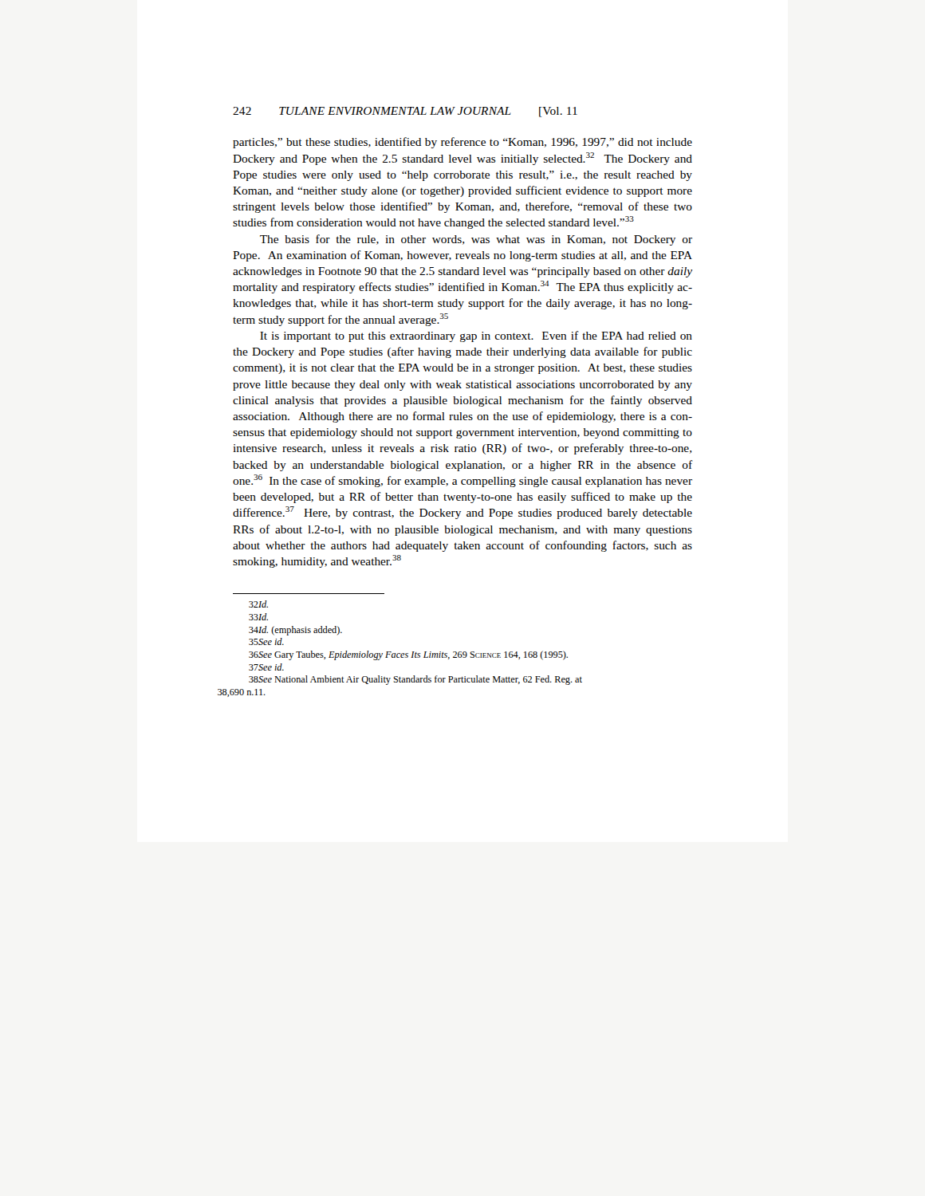242 TULANE ENVIRONMENTAL LAW JOURNAL[Vol. 11
particles,” but these studies, identified by reference to “Koman, 1996, 1997,” did not include Dockery and Pope when the 2.5 standard level was initially selected.32 The Dockery and Pope studies were only used to “help corroborate this result,” i.e., the result reached by Koman, and “neither study alone (or together) provided sufficient evidence to support more stringent levels below those identified” by Koman, and, therefore, “removal of these two studies from consideration would not have changed the selected standard level.”33
The basis for the rule, in other words, was what was in Koman, not Dockery or Pope. An examination of Koman, however, reveals no long-term studies at all, and the EPA acknowledges in Footnote 90 that the 2.5 standard level was “principally based on other daily mortality and respiratory effects studies” identified in Koman.34 The EPA thus explicitly acknowledges that, while it has short-term study support for the daily average, it has no long-term study support for the annual average.35
It is important to put this extraordinary gap in context. Even if the EPA had relied on the Dockery and Pope studies (after having made their underlying data available for public comment), it is not clear that the EPA would be in a stronger position. At best, these studies prove little because they deal only with weak statistical associations uncorroborated by any clinical analysis that provides a plausible biological mechanism for the faintly observed association. Although there are no formal rules on the use of epidemiology, there is a consensus that epidemiology should not support government intervention, beyond committing to intensive research, unless it reveals a risk ratio (RR) of two-, or preferably three-to-one, backed by an understandable biological explanation, or a higher RR in the absence of one.36 In the case of smoking, for example, a compelling single causal explanation has never been developed, but a RR of better than twenty-to-one has easily sufficed to make up the difference.37 Here, by contrast, the Dockery and Pope studies produced barely detectable RRs of about l.2-to-l, with no plausible biological mechanism, and with many questions about whether the authors had adequately taken account of confounding factors, such as smoking, humidity, and weather.38
32. Id.
33. Id.
34. Id. (emphasis added).
35. See id.
36. See Gary Taubes, Epidemiology Faces Its Limits, 269 Science 164, 168 (1995).
37. See id.
38. See National Ambient Air Quality Standards for Particulate Matter, 62 Fed. Reg. at 38,690 n.11.